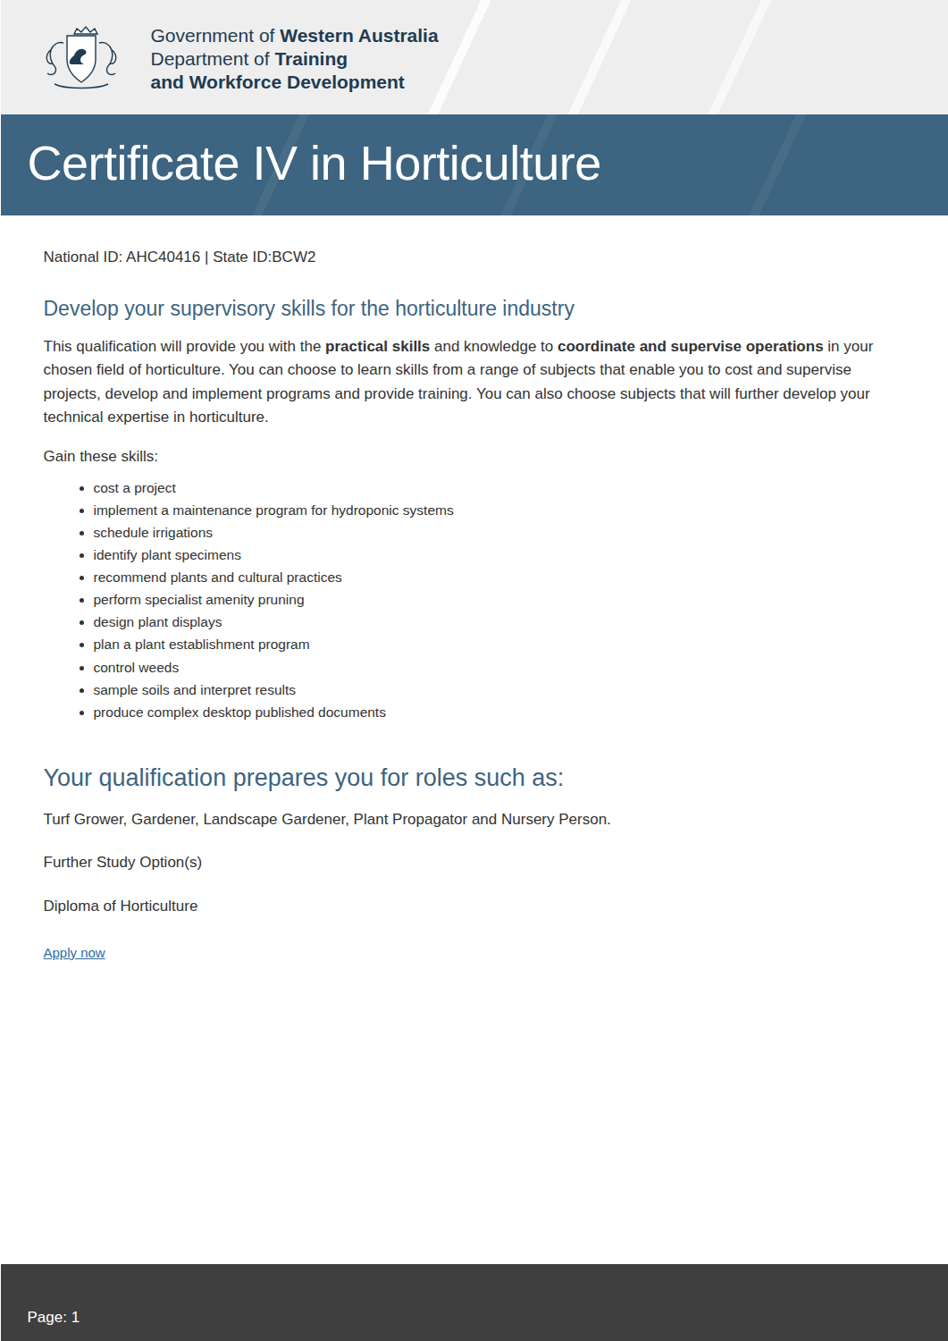Government of Western Australia
Department of Training
and Workforce Development
Certificate IV in Horticulture
National ID: AHC40416 | State ID:BCW2
Develop your supervisory skills for the horticulture industry
This qualification will provide you with the practical skills and knowledge to coordinate and supervise operations in your chosen field of horticulture. You can choose to learn skills from a range of subjects that enable you to cost and supervise projects, develop and implement programs and provide training. You can also choose subjects that will further develop your technical expertise in horticulture.
Gain these skills:
cost a project
implement a maintenance program for hydroponic systems
schedule irrigations
identify plant specimens
recommend plants and cultural practices
perform specialist amenity pruning
design plant displays
plan a plant establishment program
control weeds
sample soils and interpret results
produce complex desktop published documents
Your qualification prepares you for roles such as:
Turf Grower, Gardener, Landscape Gardener, Plant Propagator and Nursery Person.
Further Study Option(s)
Diploma of Horticulture
Apply now
Page: 1